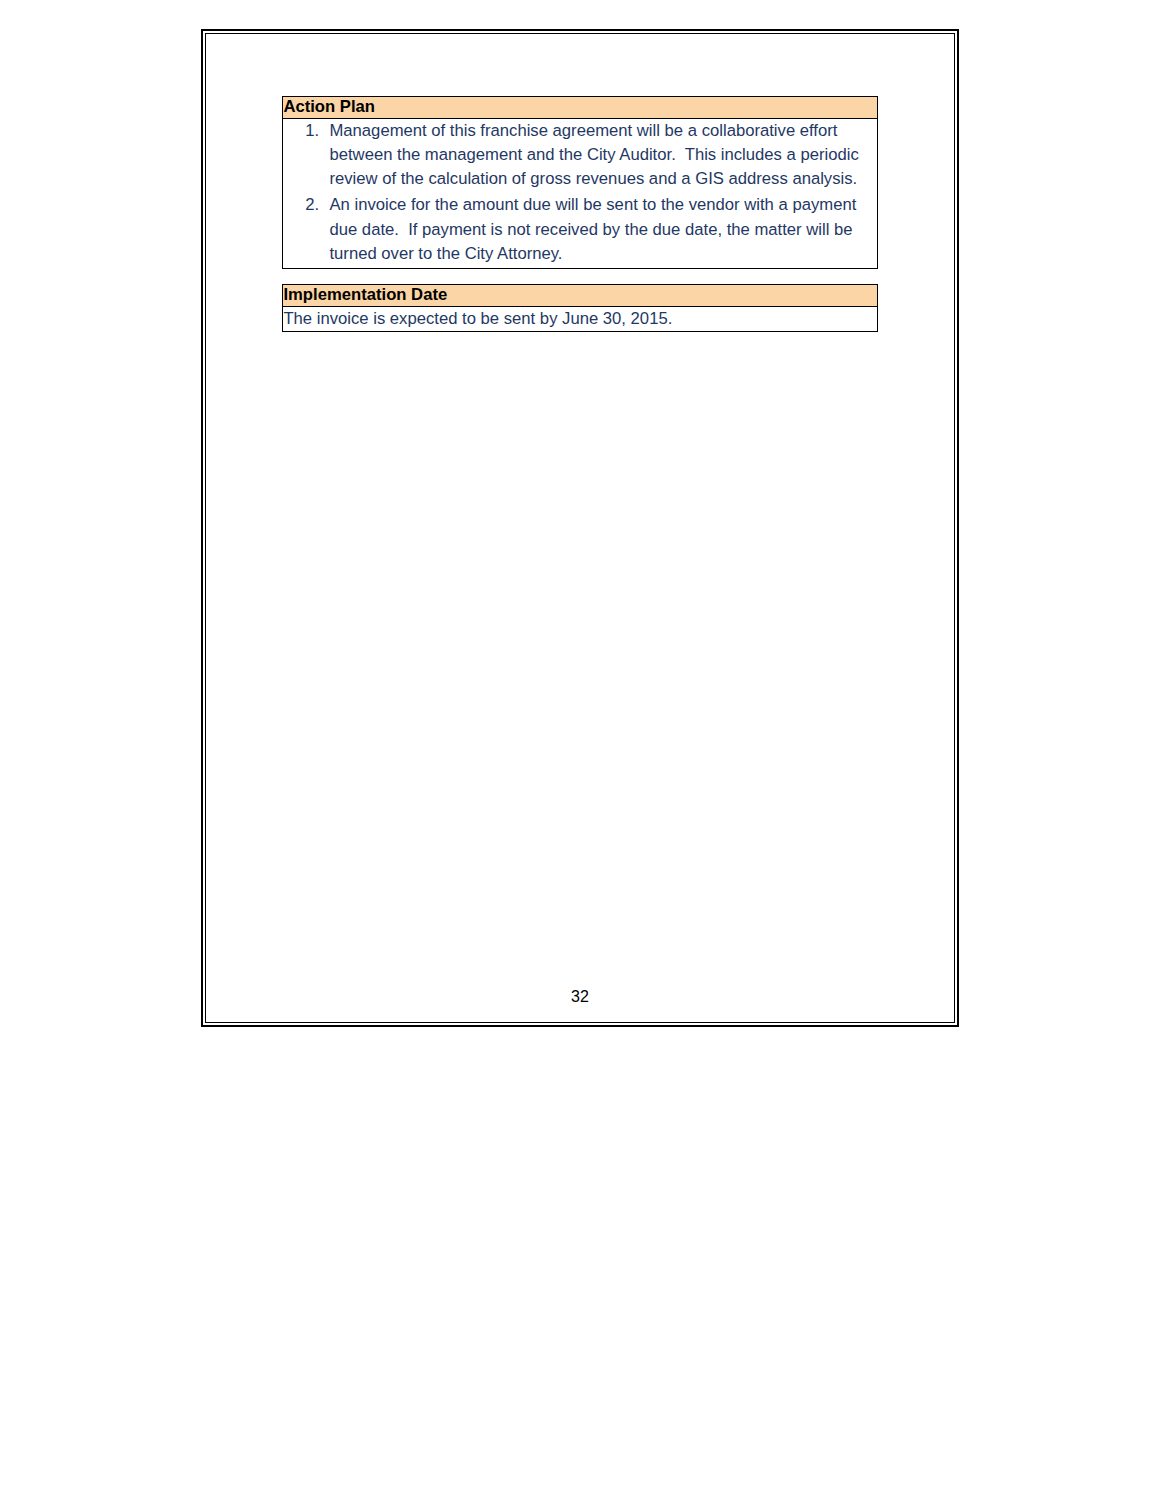| Action Plan |
| Management of this franchise agreement will be a collaborative effort between the management and the City Auditor. This includes a periodic review of the calculation of gross revenues and a GIS address analysis. An invoice for the amount due will be sent to the vendor with a payment due date. If payment is not received by the due date, the matter will be turned over to the City Attorney. |
| Implementation Date |
| The invoice is expected to be sent by June 30, 2015. |
32